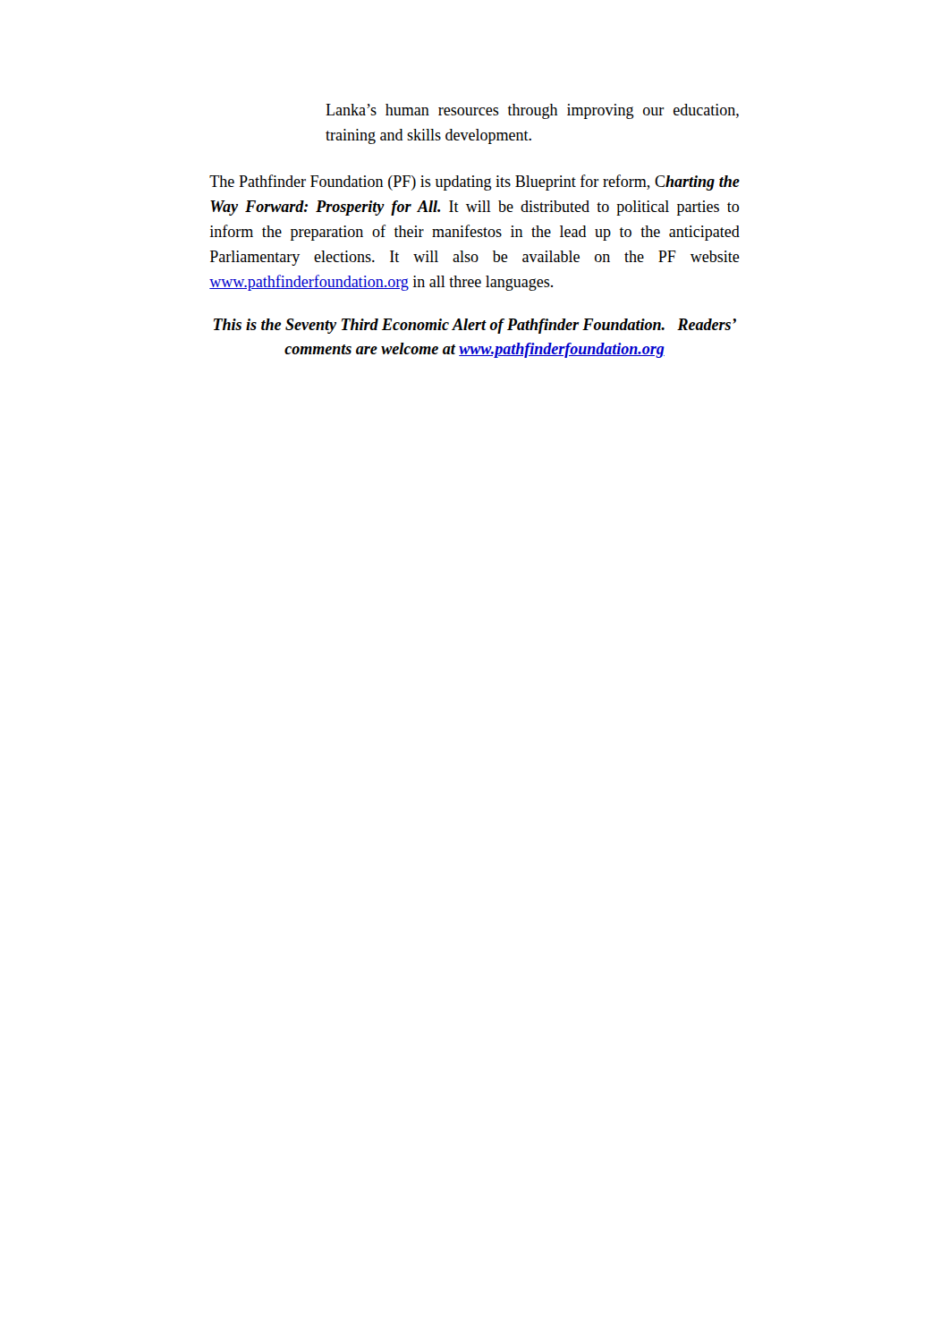Lanka’s human resources through improving our education, training and skills development.
The Pathfinder Foundation (PF) is updating its Blueprint for reform, Charting the Way Forward: Prosperity for All. It will be distributed to political parties to inform the preparation of their manifestos in the lead up to the anticipated Parliamentary elections. It will also be available on the PF website www.pathfinderfoundation.org in all three languages.
This is the Seventy Third Economic Alert of Pathfinder Foundation. Readers’ comments are welcome at www.pathfinderfoundation.org